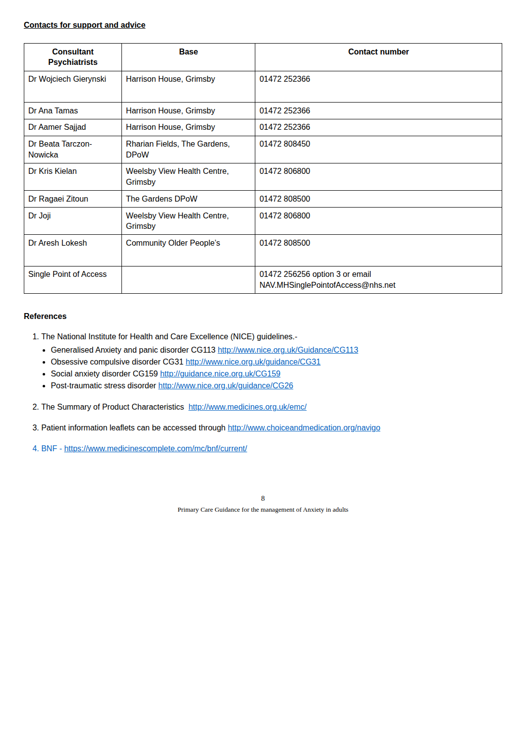Contacts for support and advice
| Consultant Psychiatrists | Base | Contact number |
| --- | --- | --- |
| Dr Wojciech Gierynski | Harrison House, Grimsby | 01472 252366 |
| Dr Ana Tamas | Harrison House, Grimsby | 01472 252366 |
| Dr Aamer Sajjad | Harrison House, Grimsby | 01472 252366 |
| Dr Beata Tarczon-Nowicka | Rharian Fields, The Gardens, DPoW | 01472 808450 |
| Dr Kris Kielan | Weelsby View Health Centre, Grimsby | 01472 806800 |
| Dr Ragaei Zitoun | The Gardens DPoW | 01472 808500 |
| Dr Joji | Weelsby View Health Centre, Grimsby | 01472 806800 |
| Dr Aresh Lokesh | Community Older People’s | 01472 808500 |
| Single Point of Access | | 01472 256256 option 3 or email NAV.MHSinglePointofAccess@nhs.net |
References
The National Institute for Health and Care Excellence (NICE) guidelines.-
Generalised Anxiety and panic disorder CG113 http://www.nice.org.uk/Guidance/CG113
Obsessive compulsive disorder CG31 http://www.nice.org.uk/guidance/CG31
Social anxiety disorder CG159 http://guidance.nice.org.uk/CG159
Post-traumatic stress disorder http://www.nice.org.uk/guidance/CG26
The Summary of Product Characteristics http://www.medicines.org.uk/emc/
Patient information leaflets can be accessed through http://www.choiceandmedication.org/navigo
BNF - https://www.medicinescomplete.com/mc/bnf/current/
8
Primary Care Guidance for the management of Anxiety in adults